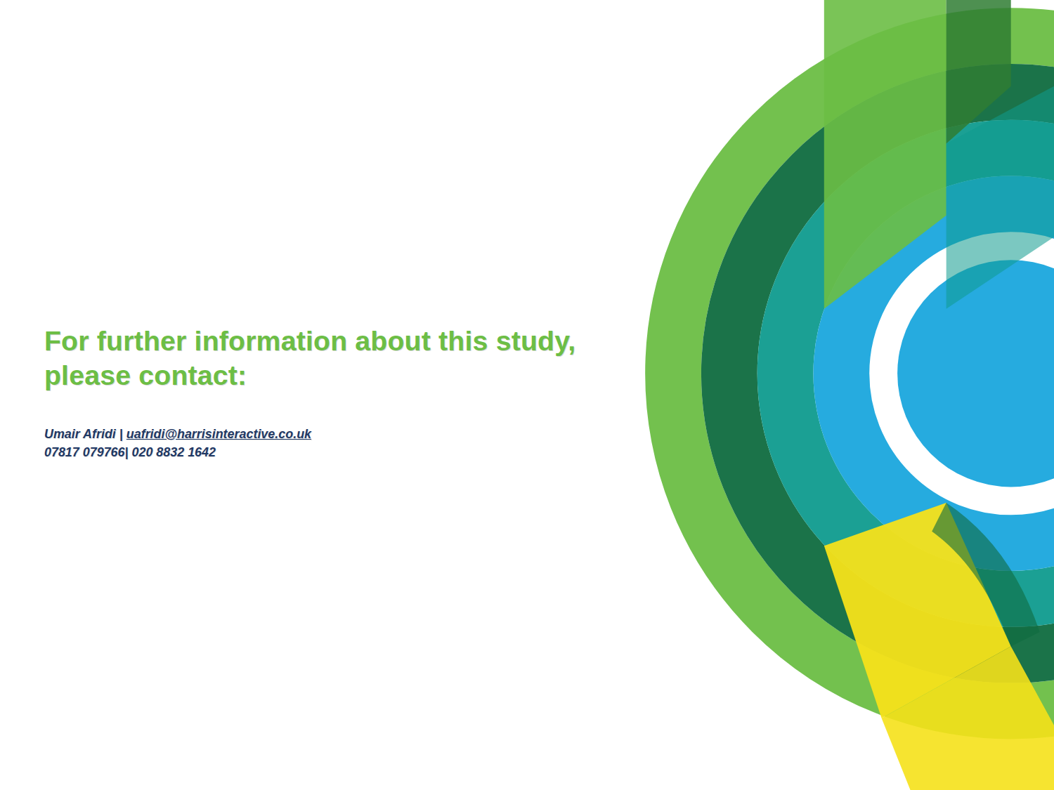For further information about this study,
please contact:
Umair Afridi | uafridi@harrisinteractive.co.uk 07817 079766| 020 8832 1642